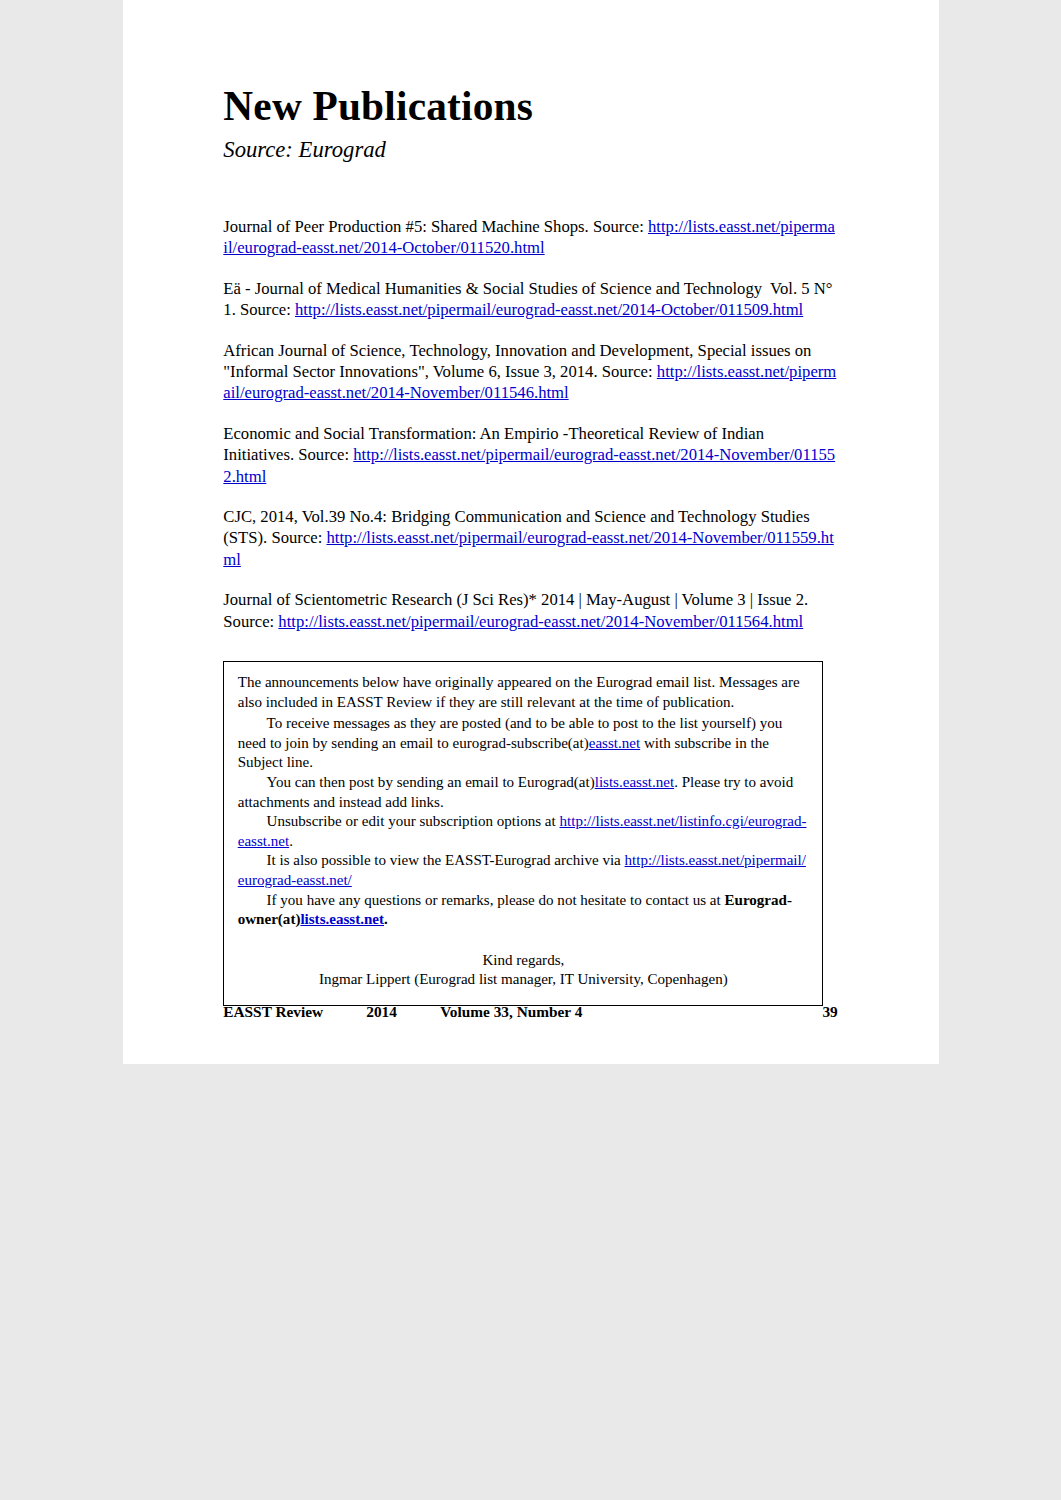New Publications
Source: Eurograd
Journal of Peer Production #5: Shared Machine Shops. Source: http://lists.easst.net/pipermail/eurograd-easst.net/2014-October/011520.html
Eä - Journal of Medical Humanities & Social Studies of Science and Technology Vol. 5 N° 1. Source: http://lists.easst.net/pipermail/eurograd-easst.net/2014-October/011509.html
African Journal of Science, Technology, Innovation and Development, Special issues on "Informal Sector Innovations", Volume 6, Issue 3, 2014. Source: http://lists.easst.net/pipermail/eurograd-easst.net/2014-November/011546.html
Economic and Social Transformation: An Empirio -Theoretical Review of Indian Initiatives. Source: http://lists.easst.net/pipermail/eurograd-easst.net/2014-November/011552.html
CJC, 2014, Vol.39 No.4: Bridging Communication and Science and Technology Studies (STS). Source: http://lists.easst.net/pipermail/eurograd-easst.net/2014-November/011559.html
Journal of Scientometric Research (J Sci Res)* 2014 | May-August | Volume 3 | Issue 2. Source: http://lists.easst.net/pipermail/eurograd-easst.net/2014-November/011564.html
The announcements below have originally appeared on the Eurograd email list. Messages are also included in EASST Review if they are still relevant at the time of publication.
To receive messages as they are posted (and to be able to post to the list yourself) you need to join by sending an email to eurograd-subscribe(at)easst.net with subscribe in the Subject line.
You can then post by sending an email to Eurograd(at)lists.easst.net. Please try to avoid attachments and instead add links.
Unsubscribe or edit your subscription options at http://lists.easst.net/listinfo.cgi/eurograd-easst.net.
It is also possible to view the EASST-Eurograd archive via http://lists.easst.net/pipermail/eurograd-easst.net/
If you have any questions or remarks, please do not hesitate to contact us at Eurograd-owner(at)lists.easst.net.
Kind regards,
Ingmar Lippert (Eurograd list manager, IT University, Copenhagen)
EASST Review 2014 Volume 33, Number 4
39